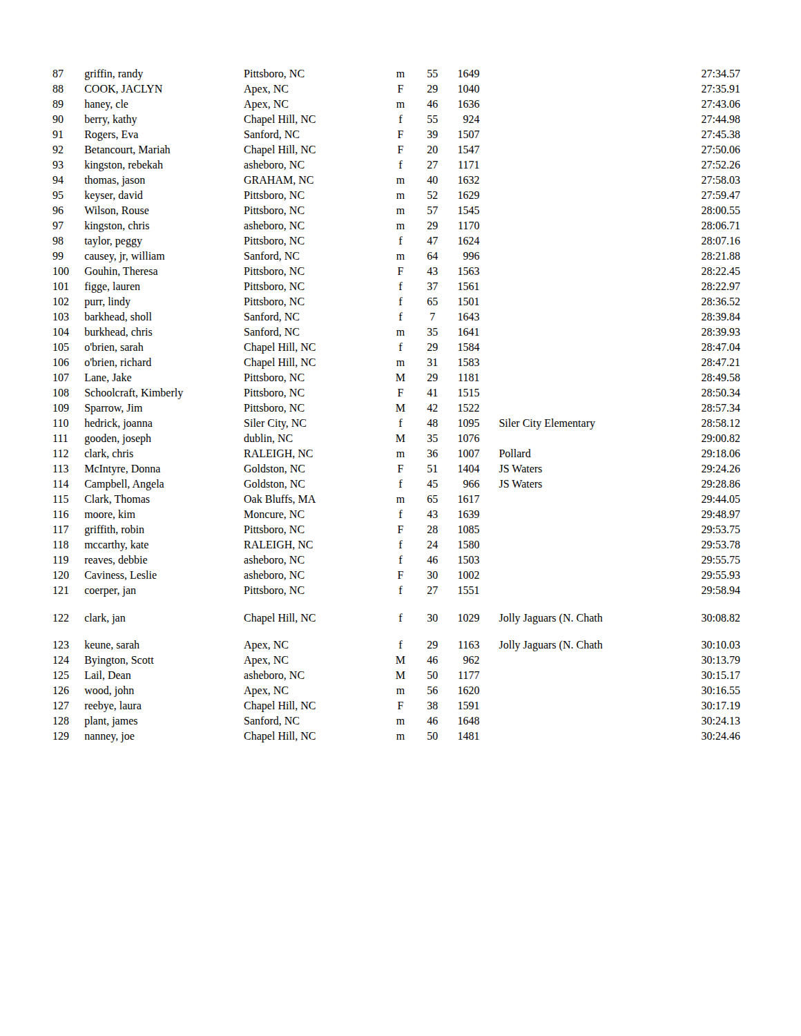| 87 | griffin, randy | Pittsboro, NC | m | 55 | 1649 | | 27:34.57 |
| 88 | COOK, JACLYN | Apex, NC | F | 29 | 1040 | | 27:35.91 |
| 89 | haney, cle | Apex, NC | m | 46 | 1636 | | 27:43.06 |
| 90 | berry, kathy | Chapel Hill, NC | f | 55 | 924 | | 27:44.98 |
| 91 | Rogers, Eva | Sanford, NC | F | 39 | 1507 | | 27:45.38 |
| 92 | Betancourt, Mariah | Chapel Hill, NC | F | 20 | 1547 | | 27:50.06 |
| 93 | kingston, rebekah | asheboro, NC | f | 27 | 1171 | | 27:52.26 |
| 94 | thomas, jason | GRAHAM, NC | m | 40 | 1632 | | 27:58.03 |
| 95 | keyser, david | Pittsboro, NC | m | 52 | 1629 | | 27:59.47 |
| 96 | Wilson, Rouse | Pittsboro, NC | m | 57 | 1545 | | 28:00.55 |
| 97 | kingston, chris | asheboro, NC | m | 29 | 1170 | | 28:06.71 |
| 98 | taylor, peggy | Pittsboro, NC | f | 47 | 1624 | | 28:07.16 |
| 99 | causey, jr, william | Sanford, NC | m | 64 | 996 | | 28:21.88 |
| 100 | Gouhin, Theresa | Pittsboro, NC | F | 43 | 1563 | | 28:22.45 |
| 101 | figge, lauren | Pittsboro, NC | f | 37 | 1561 | | 28:22.97 |
| 102 | purr, lindy | Pittsboro, NC | f | 65 | 1501 | | 28:36.52 |
| 103 | barkhead, sholl | Sanford, NC | f | 7 | 1643 | | 28:39.84 |
| 104 | burkhead, chris | Sanford, NC | m | 35 | 1641 | | 28:39.93 |
| 105 | o'brien, sarah | Chapel Hill, NC | f | 29 | 1584 | | 28:47.04 |
| 106 | o'brien, richard | Chapel Hill, NC | m | 31 | 1583 | | 28:47.21 |
| 107 | Lane, Jake | Pittsboro, NC | M | 29 | 1181 | | 28:49.58 |
| 108 | Schoolcraft, Kimberly | Pittsboro, NC | F | 41 | 1515 | | 28:50.34 |
| 109 | Sparrow, Jim | Pittsboro, NC | M | 42 | 1522 | | 28:57.34 |
| 110 | hedrick, joanna | Siler City, NC | f | 48 | 1095 | Siler City Elementary | 28:58.12 |
| 111 | gooden, joseph | dublin, NC | M | 35 | 1076 | | 29:00.82 |
| 112 | clark, chris | RALEIGH, NC | m | 36 | 1007 | Pollard | 29:18.06 |
| 113 | McIntyre, Donna | Goldston, NC | F | 51 | 1404 | JS Waters | 29:24.26 |
| 114 | Campbell, Angela | Goldston, NC | f | 45 | 966 | JS Waters | 29:28.86 |
| 115 | Clark, Thomas | Oak Bluffs, MA | m | 65 | 1617 | | 29:44.05 |
| 116 | moore, kim | Moncure, NC | f | 43 | 1639 | | 29:48.97 |
| 117 | griffith, robin | Pittsboro, NC | F | 28 | 1085 | | 29:53.75 |
| 118 | mccarthy, kate | RALEIGH, NC | f | 24 | 1580 | | 29:53.78 |
| 119 | reaves, debbie | asheboro, NC | f | 46 | 1503 | | 29:55.75 |
| 120 | Caviness, Leslie | asheboro, NC | F | 30 | 1002 | | 29:55.93 |
| 121 | coerper, jan | Pittsboro, NC | f | 27 | 1551 | | 29:58.94 |
| 122 | clark, jan | Chapel Hill, NC | f | 30 | 1029 | Jolly Jaguars (N. Chath | 30:08.82 |
| 123 | keune, sarah | Apex, NC | f | 29 | 1163 | Jolly Jaguars (N. Chath | 30:10.03 |
| 124 | Byington, Scott | Apex, NC | M | 46 | 962 | | 30:13.79 |
| 125 | Lail, Dean | asheboro, NC | M | 50 | 1177 | | 30:15.17 |
| 126 | wood, john | Apex, NC | m | 56 | 1620 | | 30:16.55 |
| 127 | reebye, laura | Chapel Hill, NC | F | 38 | 1591 | | 30:17.19 |
| 128 | plant, james | Sanford, NC | m | 46 | 1648 | | 30:24.13 |
| 129 | nanney, joe | Chapel Hill, NC | m | 50 | 1481 | | 30:24.46 |